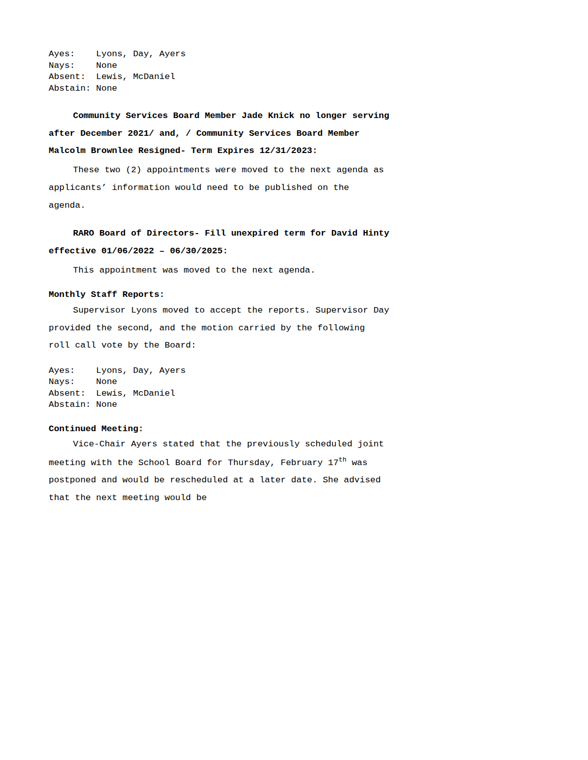Ayes: Lyons, Day, Ayers Nays: None Absent: Lewis, McDaniel Abstain: None
Community Services Board Member Jade Knick no longer serving after December 2021/ and, / Community Services Board Member Malcolm Brownlee Resigned- Term Expires 12/31/2023:
These two (2) appointments were moved to the next agenda as applicants’ information would need to be published on the agenda.
RARO Board of Directors- Fill unexpired term for David Hinty effective 01/06/2022 – 06/30/2025:
This appointment was moved to the next agenda.
Monthly Staff Reports:
Supervisor Lyons moved to accept the reports. Supervisor Day provided the second, and the motion carried by the following roll call vote by the Board:
Ayes: Lyons, Day, Ayers Nays: None Absent: Lewis, McDaniel Abstain: None
Continued Meeting:
Vice-Chair Ayers stated that the previously scheduled joint meeting with the School Board for Thursday, February 17th was postponed and would be rescheduled at a later date. She advised that the next meeting would be